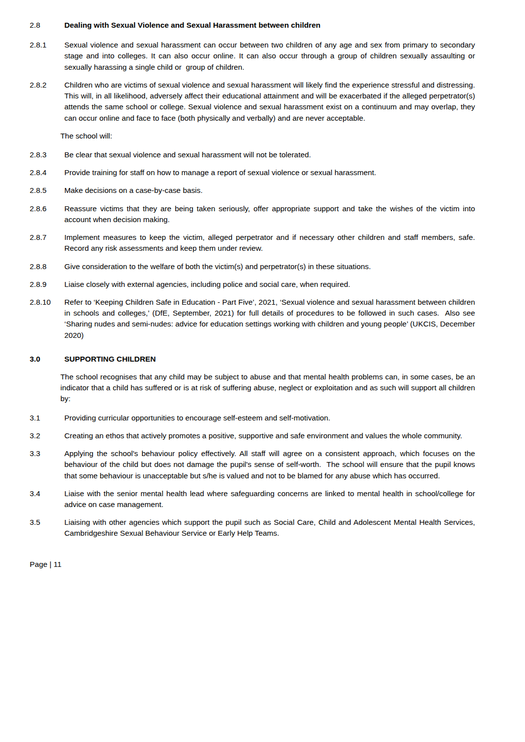2.8
Dealing with Sexual Violence and Sexual Harassment between children
2.8.1
Sexual violence and sexual harassment can occur between two children of any age and sex from primary to secondary stage and into colleges. It can also occur online. It can also occur through a group of children sexually assaulting or sexually harassing a single child or group of children.
2.8.2
Children who are victims of sexual violence and sexual harassment will likely find the experience stressful and distressing. This will, in all likelihood, adversely affect their educational attainment and will be exacerbated if the alleged perpetrator(s) attends the same school or college. Sexual violence and sexual harassment exist on a continuum and may overlap, they can occur online and face to face (both physically and verbally) and are never acceptable.
The school will:
2.8.3
Be clear that sexual violence and sexual harassment will not be tolerated.
2.8.4
Provide training for staff on how to manage a report of sexual violence or sexual harassment.
2.8.5
Make decisions on a case-by-case basis.
2.8.6
Reassure victims that they are being taken seriously, offer appropriate support and take the wishes of the victim into account when decision making.
2.8.7
Implement measures to keep the victim, alleged perpetrator and if necessary other children and staff members, safe. Record any risk assessments and keep them under review.
2.8.8
Give consideration to the welfare of both the victim(s) and perpetrator(s) in these situations.
2.8.9
Liaise closely with external agencies, including police and social care, when required.
2.8.10
Refer to ‘Keeping Children Safe in Education - Part Five’, 2021, ‘Sexual violence and sexual harassment between children in schools and colleges,’ (DfE, September, 2021) for full details of procedures to be followed in such cases. Also see ‘Sharing nudes and semi-nudes: advice for education settings working with children and young people’ (UKCIS, December 2020)
3.0
SUPPORTING CHILDREN
The school recognises that any child may be subject to abuse and that mental health problems can, in some cases, be an indicator that a child has suffered or is at risk of suffering abuse, neglect or exploitation and as such will support all children by:
3.1
Providing curricular opportunities to encourage self-esteem and self-motivation.
3.2
Creating an ethos that actively promotes a positive, supportive and safe environment and values the whole community.
3.3
Applying the school's behaviour policy effectively. All staff will agree on a consistent approach, which focuses on the behaviour of the child but does not damage the pupil's sense of self-worth. The school will ensure that the pupil knows that some behaviour is unacceptable but s/he is valued and not to be blamed for any abuse which has occurred.
3.4
Liaise with the senior mental health lead where safeguarding concerns are linked to mental health in school/college for advice on case management.
3.5
Liaising with other agencies which support the pupil such as Social Care, Child and Adolescent Mental Health Services, Cambridgeshire Sexual Behaviour Service or Early Help Teams.
Page | 11